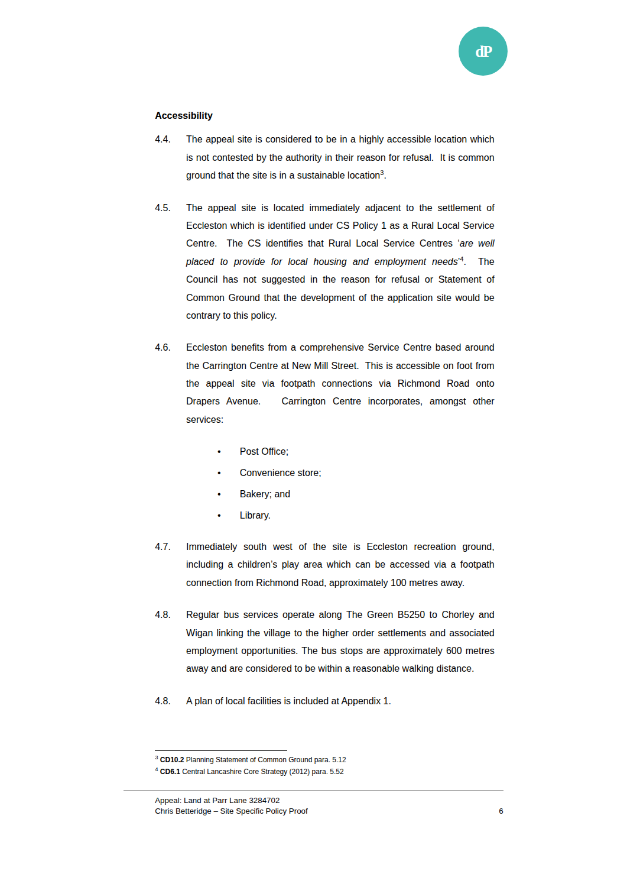dP
Accessibility
4.4.
The appeal site is considered to be in a highly accessible location which is not contested by the authority in their reason for refusal. It is common ground that the site is in a sustainable location3.
4.5.
The appeal site is located immediately adjacent to the settlement of Eccleston which is identified under CS Policy 1 as a Rural Local Service Centre. The CS identifies that Rural Local Service Centres ‘are well placed to provide for local housing and employment needs’4. The Council has not suggested in the reason for refusal or Statement of Common Ground that the development of the application site would be contrary to this policy.
4.6.
Eccleston benefits from a comprehensive Service Centre based around the Carrington Centre at New Mill Street. This is accessible on foot from the appeal site via footpath connections via Richmond Road onto Drapers Avenue. Carrington Centre incorporates, amongst other services:
Post Office;
Convenience store;
Bakery; and
Library.
4.7.
Immediately south west of the site is Eccleston recreation ground, including a children’s play area which can be accessed via a footpath connection from Richmond Road, approximately 100 metres away.
4.8.
Regular bus services operate along The Green B5250 to Chorley and Wigan linking the village to the higher order settlements and associated employment opportunities. The bus stops are approximately 600 metres away and are considered to be within a reasonable walking distance.
4.8.
A plan of local facilities is included at Appendix 1.
3 CD10.2 Planning Statement of Common Ground para. 5.12
4 CD6.1 Central Lancashire Core Strategy (2012) para. 5.52
Appeal: Land at Parr Lane 3284702
Chris Betteridge – Site Specific Policy Proof 6